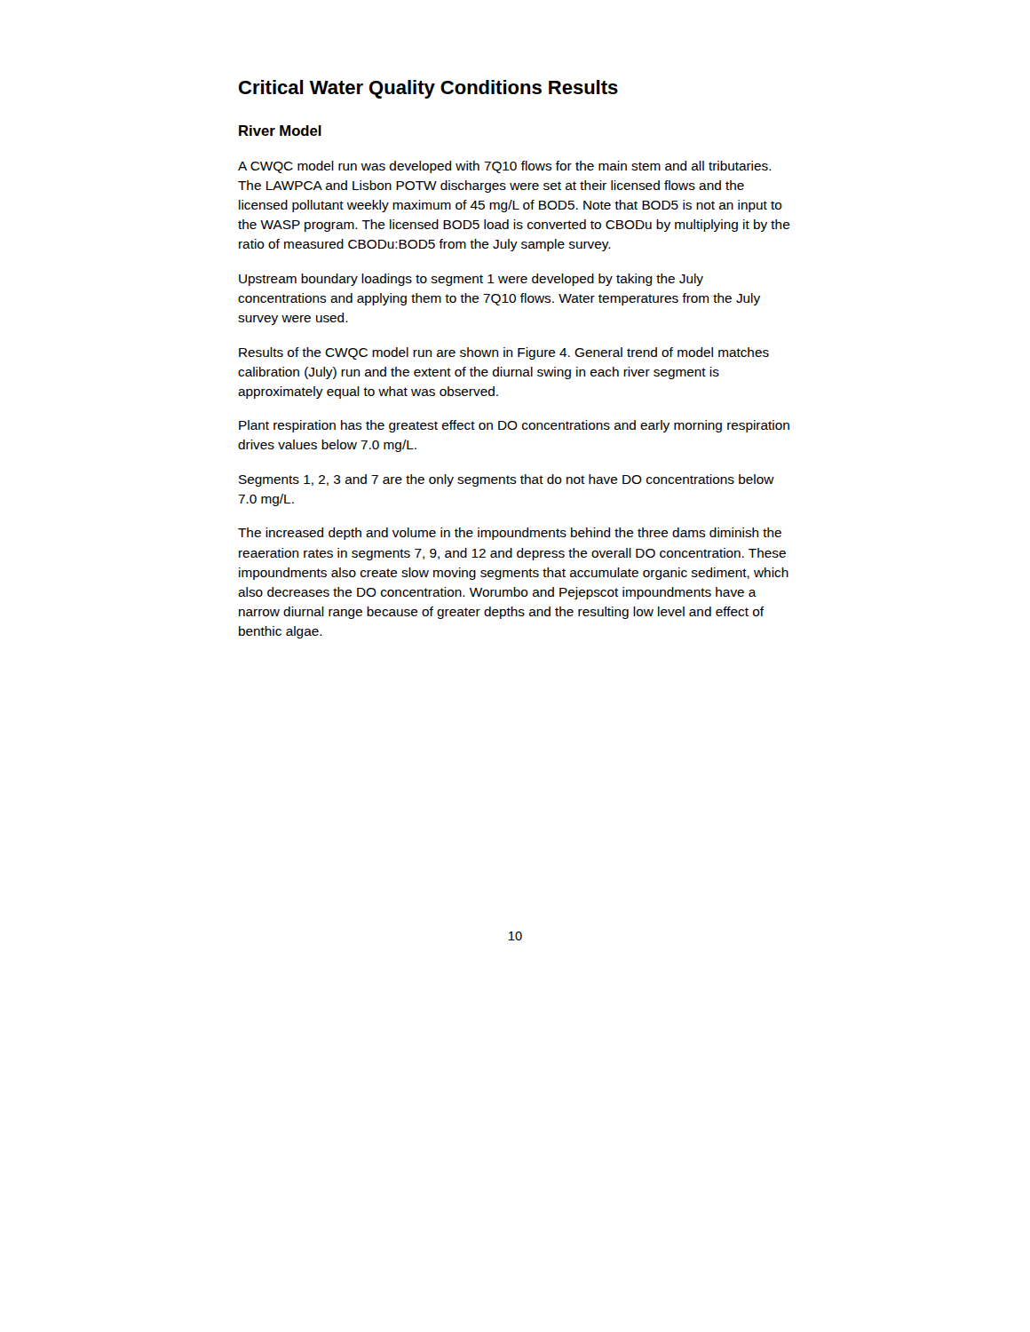Critical Water Quality Conditions Results
River Model
A CWQC model run was developed with 7Q10 flows for the main stem and all tributaries. The LAWPCA and Lisbon POTW discharges were set at their licensed flows and the licensed pollutant weekly maximum of 45 mg/L of BOD5. Note that BOD5 is not an input to the WASP program. The licensed BOD5 load is converted to CBODu by multiplying it by the ratio of measured CBODu:BOD5 from the July sample survey.
Upstream boundary loadings to segment 1 were developed by taking the July concentrations and applying them to the 7Q10 flows. Water temperatures from the July survey were used.
Results of the CWQC model run are shown in Figure 4. General trend of model matches calibration (July) run and the extent of the diurnal swing in each river segment is approximately equal to what was observed.
Plant respiration has the greatest effect on DO concentrations and early morning respiration drives values below 7.0 mg/L.
Segments 1, 2, 3 and 7 are the only segments that do not have DO concentrations below 7.0 mg/L.
The increased depth and volume in the impoundments behind the three dams diminish the reaeration rates in segments 7, 9, and 12 and depress the overall DO concentration. These impoundments also create slow moving segments that accumulate organic sediment, which also decreases the DO concentration. Worumbo and Pejepscot impoundments have a narrow diurnal range because of greater depths and the resulting low level and effect of benthic algae.
10